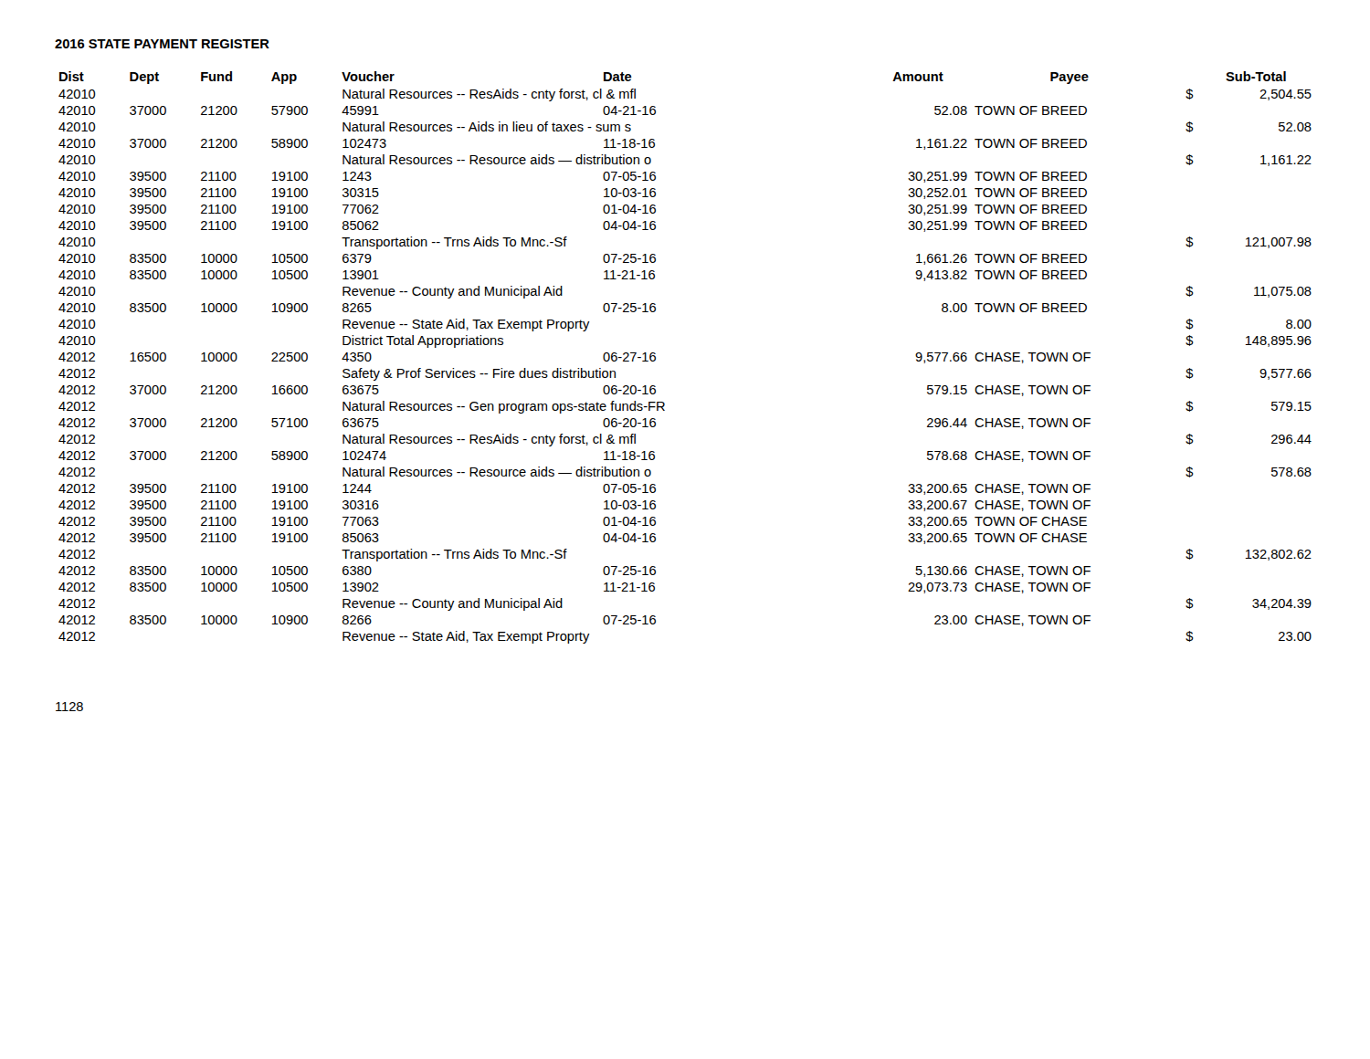2016 STATE PAYMENT REGISTER
| Dist | Dept | Fund | App | Voucher | Date | Amount | Payee | | Sub-Total |
| --- | --- | --- | --- | --- | --- | --- | --- | --- | --- |
| 42010 | | | | Natural Resources -- ResAids - cnty forst, cl & mfl | | | $ | 2,504.55 |
| 42010 | 37000 | 21200 | 57900 | 45991 | 04-21-16 | 52.08 | TOWN OF BREED | | |
| 42010 | | | | Natural Resources -- Aids in lieu of taxes - sum s | | | $ | 52.08 |
| 42010 | 37000 | 21200 | 58900 | 102473 | 11-18-16 | 1,161.22 | TOWN OF BREED | | |
| 42010 | | | | Natural Resources -- Resource aids — distribution o | | | $ | 1,161.22 |
| 42010 | 39500 | 21100 | 19100 | 1243 | 07-05-16 | 30,251.99 | TOWN OF BREED | | |
| 42010 | 39500 | 21100 | 19100 | 30315 | 10-03-16 | 30,252.01 | TOWN OF BREED | | |
| 42010 | 39500 | 21100 | 19100 | 77062 | 01-04-16 | 30,251.99 | TOWN OF BREED | | |
| 42010 | 39500 | 21100 | 19100 | 85062 | 04-04-16 | 30,251.99 | TOWN OF BREED | | |
| 42010 | | | | Transportation -- Trns Aids To Mnc.-Sf | | | $ | 121,007.98 |
| 42010 | 83500 | 10000 | 10500 | 6379 | 07-25-16 | 1,661.26 | TOWN OF BREED | | |
| 42010 | 83500 | 10000 | 10500 | 13901 | 11-21-16 | 9,413.82 | TOWN OF BREED | | |
| 42010 | | | | Revenue -- County and Municipal Aid | | | $ | 11,075.08 |
| 42010 | 83500 | 10000 | 10900 | 8265 | 07-25-16 | 8.00 | TOWN OF BREED | | |
| 42010 | | | | Revenue -- State Aid, Tax Exempt Proprty | | | $ | 8.00 |
| 42010 | | | | District Total Appropriations | | | $ | 148,895.96 |
| 42012 | 16500 | 10000 | 22500 | 4350 | 06-27-16 | 9,577.66 | CHASE, TOWN OF | | |
| 42012 | | | | Safety & Prof Services -- Fire dues distribution | | | $ | 9,577.66 |
| 42012 | 37000 | 21200 | 16600 | 63675 | 06-20-16 | 579.15 | CHASE, TOWN OF | | |
| 42012 | | | | Natural Resources -- Gen program ops-state funds-FR | | | $ | 579.15 |
| 42012 | 37000 | 21200 | 57100 | 63675 | 06-20-16 | 296.44 | CHASE, TOWN OF | | |
| 42012 | | | | Natural Resources -- ResAids - cnty forst, cl & mfl | | | $ | 296.44 |
| 42012 | 37000 | 21200 | 58900 | 102474 | 11-18-16 | 578.68 | CHASE, TOWN OF | | |
| 42012 | | | | Natural Resources -- Resource aids — distribution o | | | $ | 578.68 |
| 42012 | 39500 | 21100 | 19100 | 1244 | 07-05-16 | 33,200.65 | CHASE, TOWN OF | | |
| 42012 | 39500 | 21100 | 19100 | 30316 | 10-03-16 | 33,200.67 | CHASE, TOWN OF | | |
| 42012 | 39500 | 21100 | 19100 | 77063 | 01-04-16 | 33,200.65 | TOWN OF CHASE | | |
| 42012 | 39500 | 21100 | 19100 | 85063 | 04-04-16 | 33,200.65 | TOWN OF CHASE | | |
| 42012 | | | | Transportation -- Trns Aids To Mnc.-Sf | | | $ | 132,802.62 |
| 42012 | 83500 | 10000 | 10500 | 6380 | 07-25-16 | 5,130.66 | CHASE, TOWN OF | | |
| 42012 | 83500 | 10000 | 10500 | 13902 | 11-21-16 | 29,073.73 | CHASE, TOWN OF | | |
| 42012 | | | | Revenue -- County and Municipal Aid | | | $ | 34,204.39 |
| 42012 | 83500 | 10000 | 10900 | 8266 | 07-25-16 | 23.00 | CHASE, TOWN OF | | |
| 42012 | | | | Revenue -- State Aid, Tax Exempt Proprty | | | $ | 23.00 |
1128